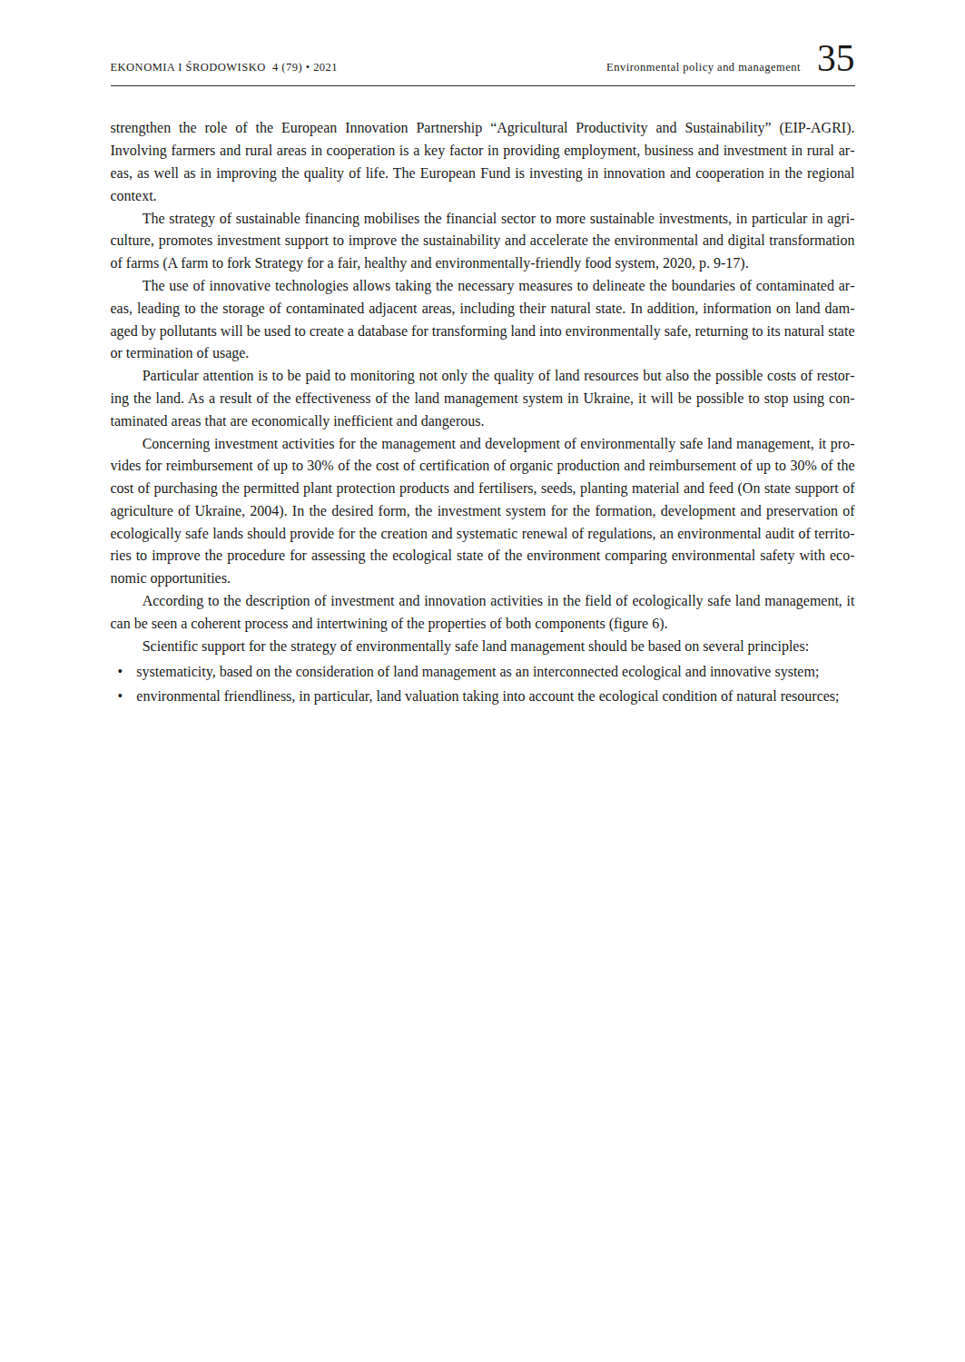Ekonomia i Środowisko 4 (79) • 2021 Environmental policy and management 35
strengthen the role of the European Innovation Partnership “Agricultural Productivity and Sustainability” (EIP-AGRI). Involving farmers and rural areas in cooperation is a key factor in providing employment, business and investment in rural areas, as well as in improving the quality of life. The European Fund is investing in innovation and cooperation in the regional context.
The strategy of sustainable financing mobilises the financial sector to more sustainable investments, in particular in agriculture, promotes investment support to improve the sustainability and accelerate the environmental and digital transformation of farms (A farm to fork Strategy for a fair, healthy and environmentally-friendly food system, 2020, p. 9-17).
The use of innovative technologies allows taking the necessary measures to delineate the boundaries of contaminated areas, leading to the storage of contaminated adjacent areas, including their natural state. In addition, information on land damaged by pollutants will be used to create a database for transforming land into environmentally safe, returning to its natural state or termination of usage.
Particular attention is to be paid to monitoring not only the quality of land resources but also the possible costs of restoring the land. As a result of the effectiveness of the land management system in Ukraine, it will be possible to stop using contaminated areas that are economically inefficient and dangerous.
Concerning investment activities for the management and development of environmentally safe land management, it provides for reimbursement of up to 30% of the cost of certification of organic production and reimbursement of up to 30% of the cost of purchasing the permitted plant protection products and fertilisers, seeds, planting material and feed (On state support of agriculture of Ukraine, 2004). In the desired form, the investment system for the formation, development and preservation of ecologically safe lands should provide for the creation and systematic renewal of regulations, an environmental audit of territories to improve the procedure for assessing the ecological state of the environment comparing environmental safety with economic opportunities.
According to the description of investment and innovation activities in the field of ecologically safe land management, it can be seen a coherent process and intertwining of the properties of both components (figure 6).
Scientific support for the strategy of environmentally safe land management should be based on several principles:
systematicity, based on the consideration of land management as an interconnected ecological and innovative system;
environmental friendliness, in particular, land valuation taking into account the ecological condition of natural resources;